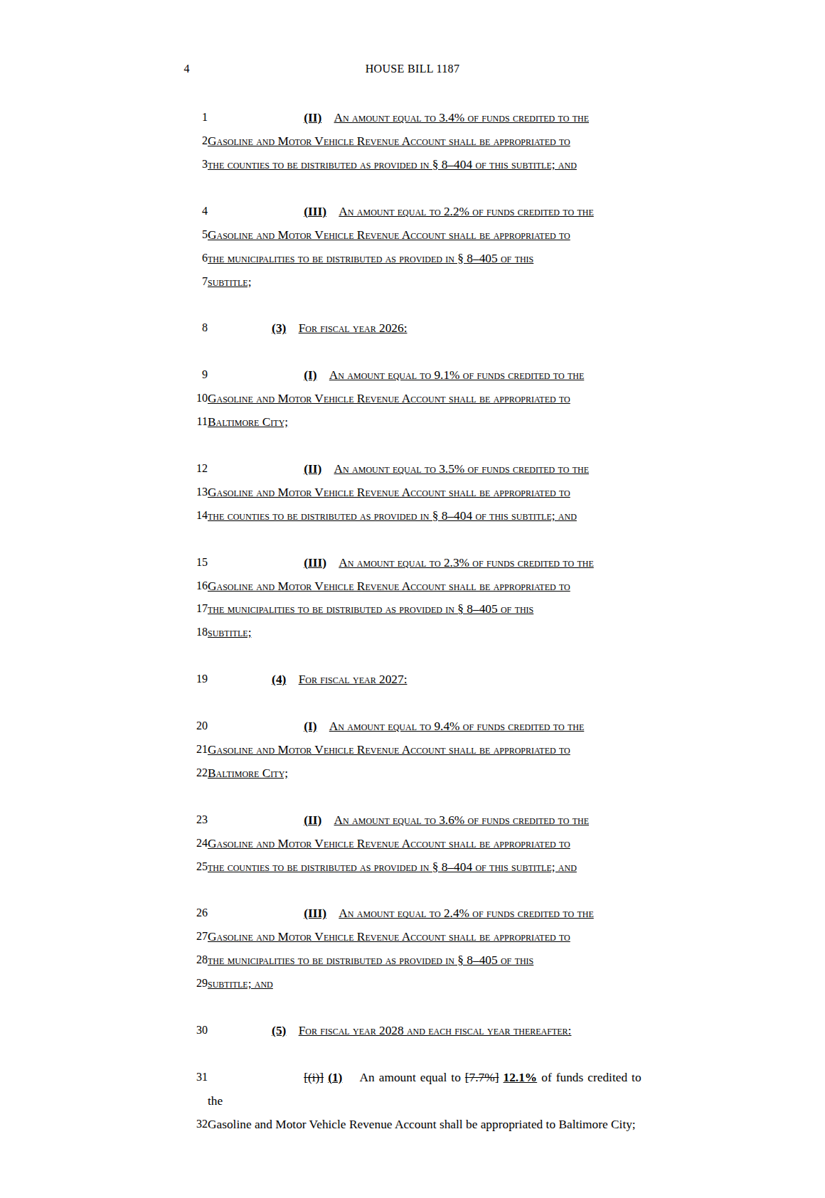4
HOUSE BILL 1187
| 1 | (II) An amount equal to 3.4% of funds credited to the |
| 2 | Gasoline and Motor Vehicle Revenue Account shall be appropriated to |
| 3 | the counties to be distributed as provided in § 8–404 of this subtitle; and |
| 4 | (III) An amount equal to 2.2% of funds credited to the |
| 5 | Gasoline and Motor Vehicle Revenue Account shall be appropriated to |
| 6 | the municipalities to be distributed as provided in § 8–405 of this |
| 7 | subtitle; |
| 8 | (3) For fiscal year 2026: |
| 9 | (I) An amount equal to 9.1% of funds credited to the |
| 10 | Gasoline and Motor Vehicle Revenue Account shall be appropriated to |
| 11 | Baltimore City; |
| 12 | (II) An amount equal to 3.5% of funds credited to the |
| 13 | Gasoline and Motor Vehicle Revenue Account shall be appropriated to |
| 14 | the counties to be distributed as provided in § 8–404 of this subtitle; and |
| 15 | (III) An amount equal to 2.3% of funds credited to the |
| 16 | Gasoline and Motor Vehicle Revenue Account shall be appropriated to |
| 17 | the municipalities to be distributed as provided in § 8–405 of this |
| 18 | subtitle; |
| 19 | (4) For fiscal year 2027: |
| 20 | (I) An amount equal to 9.4% of funds credited to the |
| 21 | Gasoline and Motor Vehicle Revenue Account shall be appropriated to |
| 22 | Baltimore City; |
| 23 | (II) An amount equal to 3.6% of funds credited to the |
| 24 | Gasoline and Motor Vehicle Revenue Account shall be appropriated to |
| 25 | the counties to be distributed as provided in § 8–404 of this subtitle; and |
| 26 | (III) An amount equal to 2.4% of funds credited to the |
| 27 | Gasoline and Motor Vehicle Revenue Account shall be appropriated to |
| 28 | the municipalities to be distributed as provided in § 8–405 of this |
| 29 | subtitle; and |
| 30 | (5) For fiscal year 2028 and each fiscal year thereafter: |
| 31 | [(i)] (1) An amount equal to [7.7%] 12.1% of funds credited to the |
| 32 | Gasoline and Motor Vehicle Revenue Account shall be appropriated to Baltimore City; |